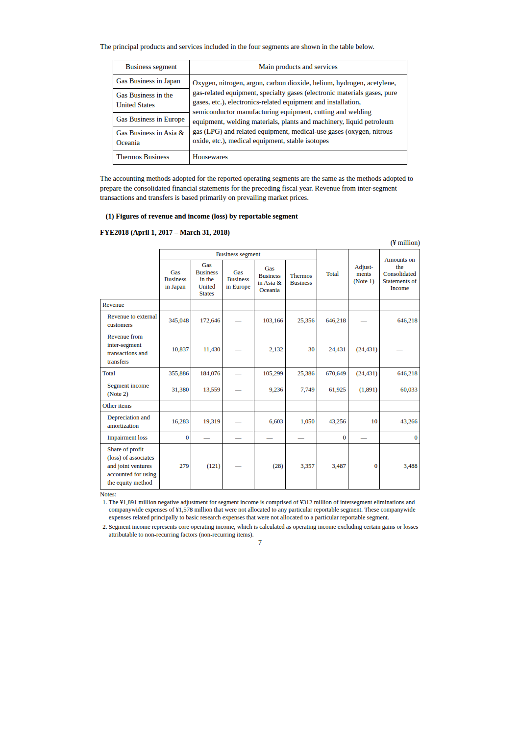The principal products and services included in the four segments are shown in the table below.
| Business segment | Main products and services |
| --- | --- |
| Gas Business in Japan | Oxygen, nitrogen, argon, carbon dioxide, helium, hydrogen, acetylene, gas-related equipment, specialty gases (electronic materials gases, pure gases, etc.), electronics-related equipment and installation, semiconductor manufacturing equipment, cutting and welding equipment, welding materials, plants and machinery, liquid petroleum gas (LPG) and related equipment, medical-use gases (oxygen, nitrous oxide, etc.), medical equipment, stable isotopes |
| Gas Business in the United States |
| Gas Business in Europe |
| Gas Business in Asia & Oceania |
| Thermos Business | Housewares |
The accounting methods adopted for the reported operating segments are the same as the methods adopted to prepare the consolidated financial statements for the preceding fiscal year. Revenue from inter-segment transactions and transfers is based primarily on prevailing market prices.
(1) Figures of revenue and income (loss) by reportable segment
FYE2018 (April 1, 2017 – March 31, 2018)
(¥ million)
| | Business segment | Total | Adjust- ments (Note 1) | Amounts on the Consolidated Statements of Income |
| --- | --- | --- | --- | --- |
| Gas Business in Japan | Gas Business in the United States | Gas Business in Europe | Gas Business in Asia & Oceania | Thermos Business |
| Revenue | | | | | | | | |
| Revenue to external customers | 345,048 | 172,646 | — | 103,166 | 25,356 | 646,218 | — | 646,218 |
| Revenue from inter-segment transactions and transfers | 10,837 | 11,430 | — | 2,132 | 30 | 24,431 | (24,431) | — |
| Total | 355,886 | 184,076 | — | 105,299 | 25,386 | 670,649 | (24,431) | 646,218 |
| Segment income (Note 2) | 31,380 | 13,559 | — | 9,236 | 7,749 | 61,925 | (1,891) | 60,033 |
| Other items | | | | | | | | |
| Depreciation and amortization | 16,283 | 19,319 | — | 6,603 | 1,050 | 43,256 | 10 | 43,266 |
| Impairment loss | 0 | — | — | — | — | 0 | — | 0 |
| Share of profit (loss) of associates and joint ventures accounted for using the equity method | 279 | (121) | — | (28) | 3,357 | 3,487 | 0 | 3,488 |
Notes:
The ¥1,891 million negative adjustment for segment income is comprised of ¥312 million of intersegment eliminations and companywide expenses of ¥1,578 million that were not allocated to any particular reportable segment. These companywide expenses related principally to basic research expenses that were not allocated to a particular reportable segment.
Segment income represents core operating income, which is calculated as operating income excluding certain gains or losses attributable to non-recurring factors (non-recurring items).
7